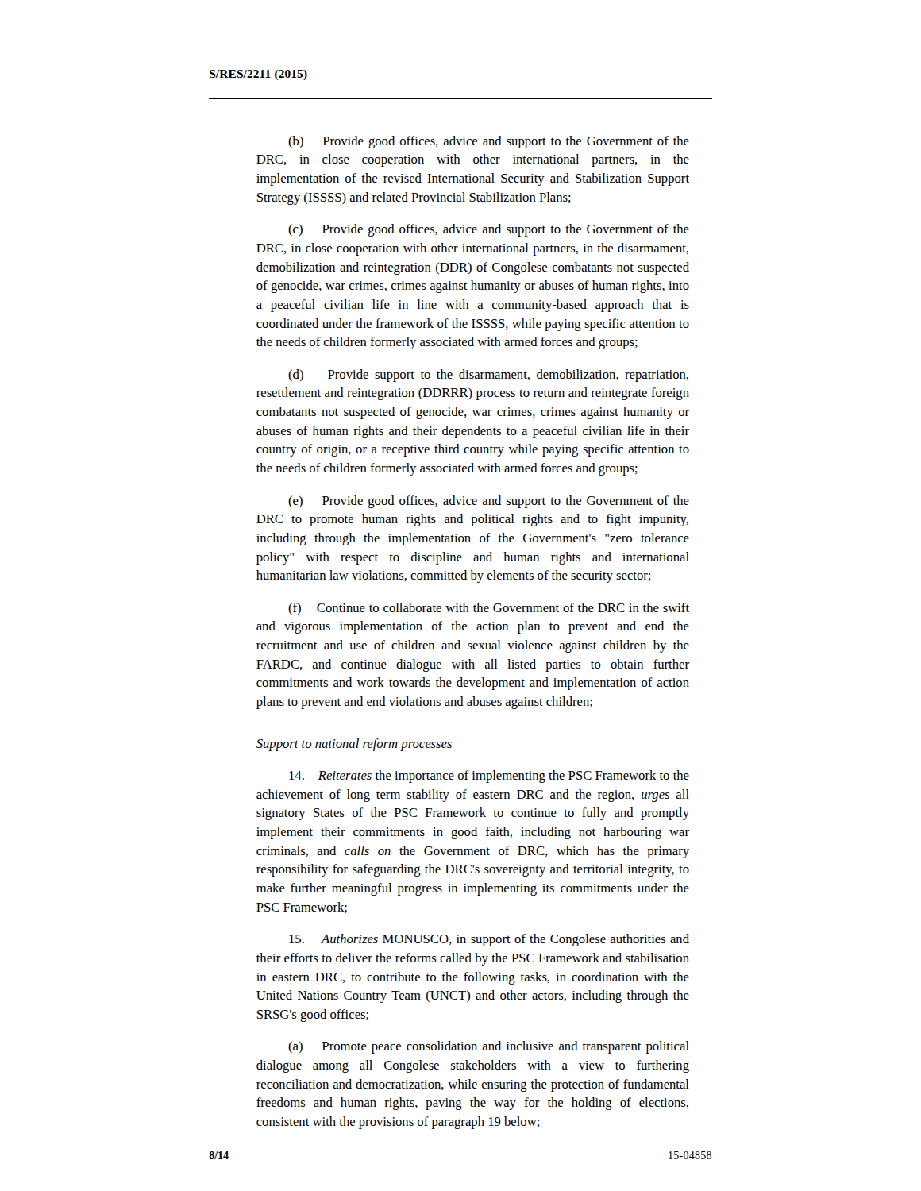S/RES/2211 (2015)
(b) Provide good offices, advice and support to the Government of the DRC, in close cooperation with other international partners, in the implementation of the revised International Security and Stabilization Support Strategy (ISSSS) and related Provincial Stabilization Plans;
(c) Provide good offices, advice and support to the Government of the DRC, in close cooperation with other international partners, in the disarmament, demobilization and reintegration (DDR) of Congolese combatants not suspected of genocide, war crimes, crimes against humanity or abuses of human rights, into a peaceful civilian life in line with a community-based approach that is coordinated under the framework of the ISSSS, while paying specific attention to the needs of children formerly associated with armed forces and groups;
(d) Provide support to the disarmament, demobilization, repatriation, resettlement and reintegration (DDRRR) process to return and reintegrate foreign combatants not suspected of genocide, war crimes, crimes against humanity or abuses of human rights and their dependents to a peaceful civilian life in their country of origin, or a receptive third country while paying specific attention to the needs of children formerly associated with armed forces and groups;
(e) Provide good offices, advice and support to the Government of the DRC to promote human rights and political rights and to fight impunity, including through the implementation of the Government's "zero tolerance policy" with respect to discipline and human rights and international humanitarian law violations, committed by elements of the security sector;
(f) Continue to collaborate with the Government of the DRC in the swift and vigorous implementation of the action plan to prevent and end the recruitment and use of children and sexual violence against children by the FARDC, and continue dialogue with all listed parties to obtain further commitments and work towards the development and implementation of action plans to prevent and end violations and abuses against children;
Support to national reform processes
14. Reiterates the importance of implementing the PSC Framework to the achievement of long term stability of eastern DRC and the region, urges all signatory States of the PSC Framework to continue to fully and promptly implement their commitments in good faith, including not harbouring war criminals, and calls on the Government of DRC, which has the primary responsibility for safeguarding the DRC's sovereignty and territorial integrity, to make further meaningful progress in implementing its commitments under the PSC Framework;
15. Authorizes MONUSCO, in support of the Congolese authorities and their efforts to deliver the reforms called by the PSC Framework and stabilisation in eastern DRC, to contribute to the following tasks, in coordination with the United Nations Country Team (UNCT) and other actors, including through the SRSG's good offices;
(a) Promote peace consolidation and inclusive and transparent political dialogue among all Congolese stakeholders with a view to furthering reconciliation and democratization, while ensuring the protection of fundamental freedoms and human rights, paving the way for the holding of elections, consistent with the provisions of paragraph 19 below;
8/14 15-04858